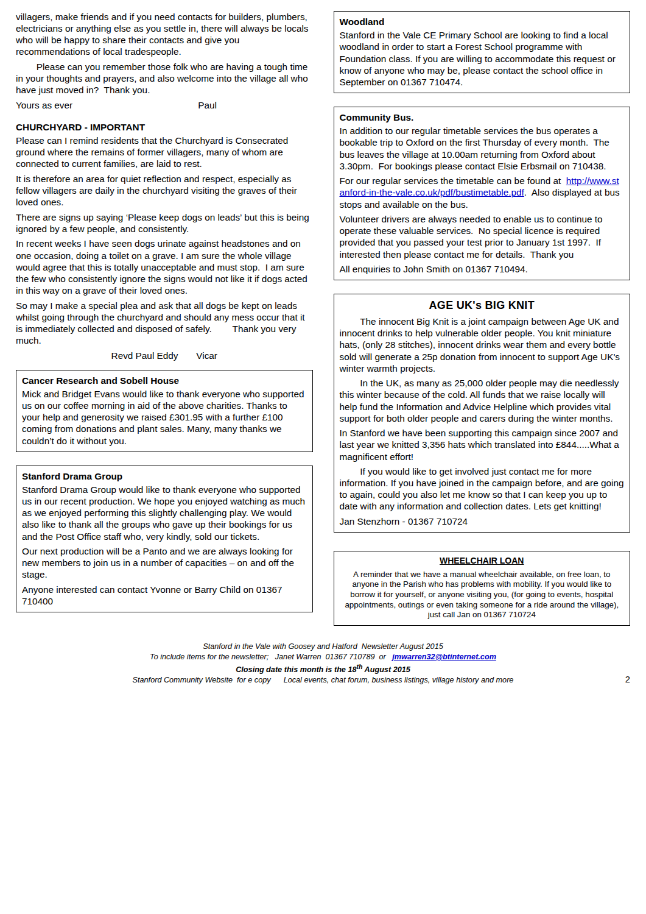villagers, make friends and if you need contacts for builders, plumbers, electricians or anything else as you settle in, there will always be locals who will be happy to share their contacts and give you recommendations of local tradespeople.
Please can you remember those folk who are having a tough time in your thoughts and prayers, and also welcome into the village all who have just moved in? Thank you.
Yours as ever Paul
CHURCHYARD - IMPORTANT
Please can I remind residents that the Churchyard is Consecrated ground where the remains of former villagers, many of whom are connected to current families, are laid to rest.
It is therefore an area for quiet reflection and respect, especially as fellow villagers are daily in the churchyard visiting the graves of their loved ones.
There are signs up saying ‘Please keep dogs on leads’ but this is being ignored by a few people, and consistently.
In recent weeks I have seen dogs urinate against headstones and on one occasion, doing a toilet on a grave. I am sure the whole village would agree that this is totally unacceptable and must stop. I am sure the few who consistently ignore the signs would not like it if dogs acted in this way on a grave of their loved ones.
So may I make a special plea and ask that all dogs be kept on leads whilst going through the churchyard and should any mess occur that it is immediately collected and disposed of safely. Thank you very much.
Revd Paul Eddy Vicar
Cancer Research and Sobell House
Mick and Bridget Evans would like to thank everyone who supported us on our coffee morning in aid of the above charities. Thanks to your help and generosity we raised £301.95 with a further £100 coming from donations and plant sales. Many, many thanks we couldn’t do it without you.
Stanford Drama Group
Stanford Drama Group would like to thank everyone who supported us in our recent production. We hope you enjoyed watching as much as we enjoyed performing this slightly challenging play. We would also like to thank all the groups who gave up their bookings for us and the Post Office staff who, very kindly, sold our tickets.
Our next production will be a Panto and we are always looking for new members to join us in a number of capacities – on and off the stage.
Anyone interested can contact Yvonne or Barry Child on 01367 710400
Woodland
Stanford in the Vale CE Primary School are looking to find a local woodland in order to start a Forest School programme with Foundation class. If you are willing to accommodate this request or know of anyone who may be, please contact the school office in September on 01367 710474.
Community Bus.
In addition to our regular timetable services the bus operates a bookable trip to Oxford on the first Thursday of every month. The bus leaves the village at 10.00am returning from Oxford about 3.30pm. For bookings please contact Elsie Erbsmail on 710438.
For our regular services the timetable can be found at http://www.stanford-in-the-vale.co.uk/pdf/bustimetable.pdf. Also displayed at bus stops and available on the bus.
Volunteer drivers are always needed to enable us to continue to operate these valuable services. No special licence is required provided that you passed your test prior to January 1st 1997. If interested then please contact me for details. Thank you
All enquiries to John Smith on 01367 710494.
AGE UK's BIG KNIT
The innocent Big Knit is a joint campaign between Age UK and innocent drinks to help vulnerable older people. You knit miniature hats, (only 28 stitches), innocent drinks wear them and every bottle sold will generate a 25p donation from innocent to support Age UK's winter warmth projects.
In the UK, as many as 25,000 older people may die needlessly this winter because of the cold. All funds that we raise locally will help fund the Information and Advice Helpline which provides vital support for both older people and carers during the winter months.
In Stanford we have been supporting this campaign since 2007 and last year we knitted 3,356 hats which translated into £844.....What a magnificent effort!
If you would like to get involved just contact me for more information. If you have joined in the campaign before, and are going to again, could you also let me know so that I can keep you up to date with any information and collection dates. Lets get knitting!
Jan Stenzhorn - 01367 710724
WHEELCHAIR LOAN
A reminder that we have a manual wheelchair available, on free loan, to anyone in the Parish who has problems with mobility. If you would like to borrow it for yourself, or anyone visiting you, (for going to events, hospital appointments, outings or even taking someone for a ride around the village), just call Jan on 01367 710724
Stanford in the Vale with Goosey and Hatford Newsletter August 2015
To include items for the newsletter; Janet Warren 01367 710789 or jmwarren32@btinternet.com
Closing date this month is the 18th August 2015
Stanford Community Website for e copy Local events, chat forum, business listings, village history and more
2